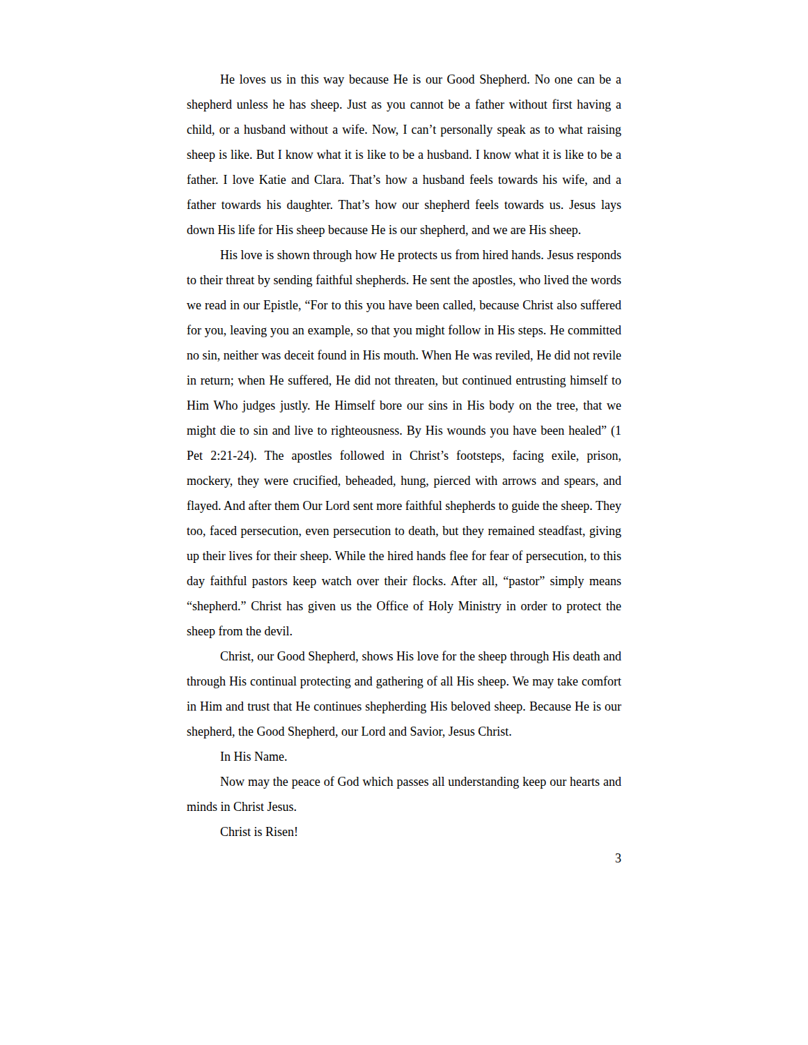He loves us in this way because He is our Good Shepherd. No one can be a shepherd unless he has sheep. Just as you cannot be a father without first having a child, or a husband without a wife. Now, I can’t personally speak as to what raising sheep is like. But I know what it is like to be a husband. I know what it is like to be a father. I love Katie and Clara. That’s how a husband feels towards his wife, and a father towards his daughter. That’s how our shepherd feels towards us. Jesus lays down His life for His sheep because He is our shepherd, and we are His sheep.
His love is shown through how He protects us from hired hands. Jesus responds to their threat by sending faithful shepherds. He sent the apostles, who lived the words we read in our Epistle, “For to this you have been called, because Christ also suffered for you, leaving you an example, so that you might follow in His steps. He committed no sin, neither was deceit found in His mouth. When He was reviled, He did not revile in return; when He suffered, He did not threaten, but continued entrusting himself to Him Who judges justly. He Himself bore our sins in His body on the tree, that we might die to sin and live to righteousness. By His wounds you have been healed” (1 Pet 2:21-24). The apostles followed in Christ’s footsteps, facing exile, prison, mockery, they were crucified, beheaded, hung, pierced with arrows and spears, and flayed. And after them Our Lord sent more faithful shepherds to guide the sheep. They too, faced persecution, even persecution to death, but they remained steadfast, giving up their lives for their sheep. While the hired hands flee for fear of persecution, to this day faithful pastors keep watch over their flocks. After all, “pastor” simply means “shepherd.” Christ has given us the Office of Holy Ministry in order to protect the sheep from the devil.
Christ, our Good Shepherd, shows His love for the sheep through His death and through His continual protecting and gathering of all His sheep. We may take comfort in Him and trust that He continues shepherding His beloved sheep. Because He is our shepherd, the Good Shepherd, our Lord and Savior, Jesus Christ.
In His Name.
Now may the peace of God which passes all understanding keep our hearts and minds in Christ Jesus.
Christ is Risen!
3